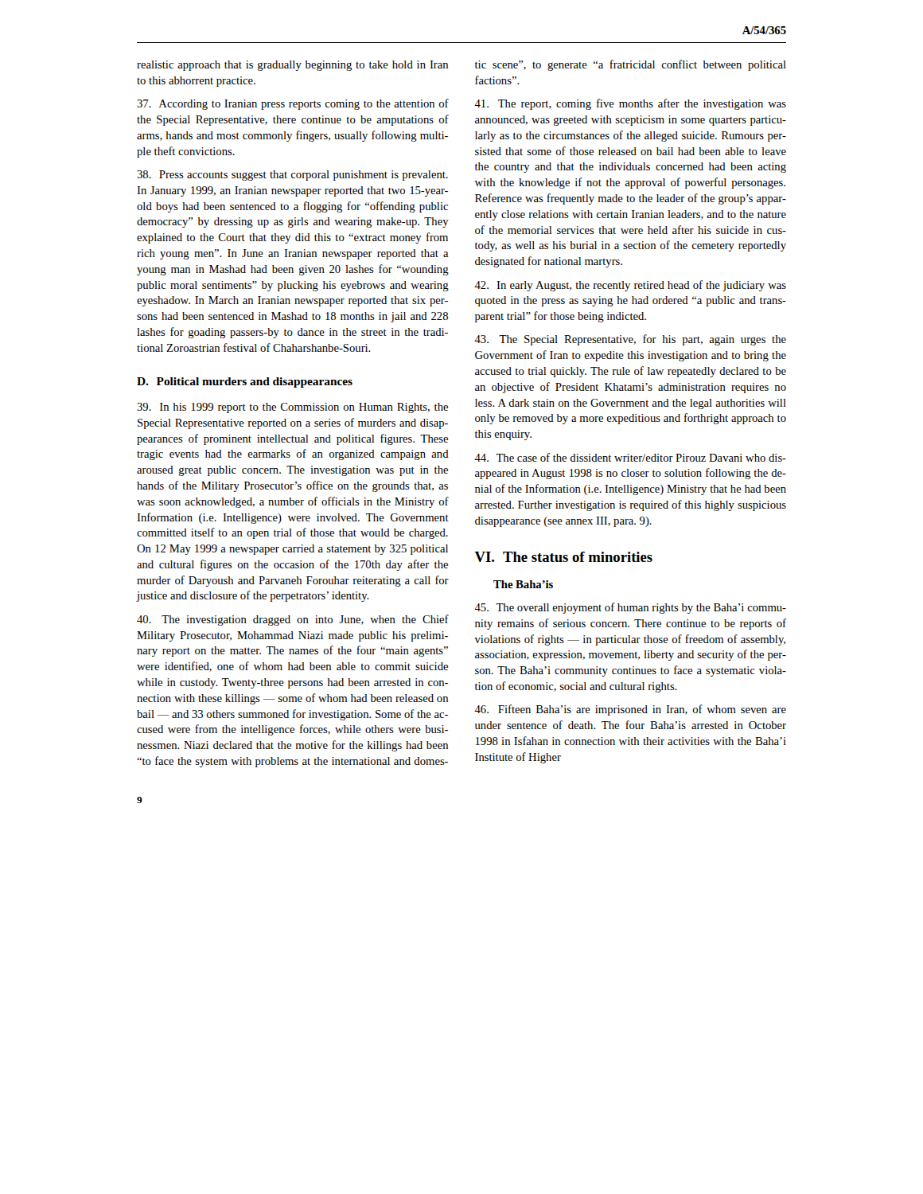A/54/365
realistic approach that is gradually beginning to take hold in Iran to this abhorrent practice.
37. According to Iranian press reports coming to the attention of the Special Representative, there continue to be amputations of arms, hands and most commonly fingers, usually following multiple theft convictions.
38. Press accounts suggest that corporal punishment is prevalent. In January 1999, an Iranian newspaper reported that two 15-year-old boys had been sentenced to a flogging for “offending public democracy” by dressing up as girls and wearing make-up. They explained to the Court that they did this to “extract money from rich young men”. In June an Iranian newspaper reported that a young man in Mashad had been given 20 lashes for “wounding public moral sentiments” by plucking his eyebrows and wearing eyeshadow. In March an Iranian newspaper reported that six persons had been sentenced in Mashad to 18 months in jail and 228 lashes for goading passers-by to dance in the street in the traditional Zoroastrian festival of Chaharshanbe-Souri.
D. Political murders and disappearances
39. In his 1999 report to the Commission on Human Rights, the Special Representative reported on a series of murders and disappearances of prominent intellectual and political figures. These tragic events had the earmarks of an organized campaign and aroused great public concern. The investigation was put in the hands of the Military Prosecutor’s office on the grounds that, as was soon acknowledged, a number of officials in the Ministry of Information (i.e. Intelligence) were involved. The Government committed itself to an open trial of those that would be charged. On 12 May 1999 a newspaper carried a statement by 325 political and cultural figures on the occasion of the 170th day after the murder of Daryoush and Parvaneh Forouhar reiterating a call for justice and disclosure of the perpetrators’ identity.
40. The investigation dragged on into June, when the Chief Military Prosecutor, Mohammad Niazi made public his preliminary report on the matter. The names of the four “main agents” were identified, one of whom had been able to commit suicide while in custody. Twenty-three persons had been arrested in connection with these killings — some of whom had been released on bail — and 33 others summoned for investigation. Some of the accused were from the intelligence forces, while others were businessmen. Niazi declared that the motive for the killings had been “to face the system with problems at the international and domestic scene”, to generate “a fratricidal conflict between political factions”.
41. The report, coming five months after the investigation was announced, was greeted with scepticism in some quarters particularly as to the circumstances of the alleged suicide. Rumours persisted that some of those released on bail had been able to leave the country and that the individuals concerned had been acting with the knowledge if not the approval of powerful personages. Reference was frequently made to the leader of the group’s apparently close relations with certain Iranian leaders, and to the nature of the memorial services that were held after his suicide in custody, as well as his burial in a section of the cemetery reportedly designated for national martyrs.
42. In early August, the recently retired head of the judiciary was quoted in the press as saying he had ordered “a public and transparent trial” for those being indicted.
43. The Special Representative, for his part, again urges the Government of Iran to expedite this investigation and to bring the accused to trial quickly. The rule of law repeatedly declared to be an objective of President Khatami’s administration requires no less. A dark stain on the Government and the legal authorities will only be removed by a more expeditious and forthright approach to this enquiry.
44. The case of the dissident writer/editor Pirouz Davani who disappeared in August 1998 is no closer to solution following the denial of the Information (i.e. Intelligence) Ministry that he had been arrested. Further investigation is required of this highly suspicious disappearance (see annex III, para. 9).
VI. The status of minorities
The Baha’is
45. The overall enjoyment of human rights by the Baha’i community remains of serious concern. There continue to be reports of violations of rights — in particular those of freedom of assembly, association, expression, movement, liberty and security of the person. The Baha’i community continues to face a systematic violation of economic, social and cultural rights.
46. Fifteen Baha’is are imprisoned in Iran, of whom seven are under sentence of death. The four Baha’is arrested in October 1998 in Isfahan in connection with their activities with the Baha’i Institute of Higher
9